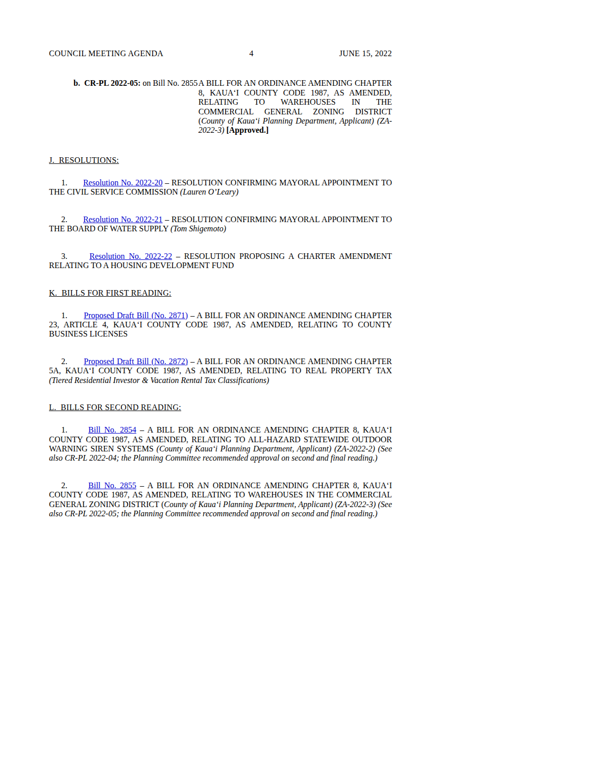COUNCIL MEETING AGENDA 4 JUNE 15, 2022
b. CR-PL 2022-05: on Bill No. 2855
A BILL FOR AN ORDINANCE AMENDING CHAPTER 8, KAUA‘I COUNTY CODE 1987, AS AMENDED, RELATING TO WAREHOUSES IN THE COMMERCIAL GENERAL ZONING DISTRICT (County of Kaua‘i Planning Department, Applicant) (ZA-2022-3) [Approved.]
J. RESOLUTIONS:
1. Resolution No. 2022-20 – RESOLUTION CONFIRMING MAYORAL APPOINTMENT TO THE CIVIL SERVICE COMMISSION (Lauren O’Leary)
2. Resolution No. 2022-21 – RESOLUTION CONFIRMING MAYORAL APPOINTMENT TO THE BOARD OF WATER SUPPLY (Tom Shigemoto)
3. Resolution No. 2022-22 – RESOLUTION PROPOSING A CHARTER AMENDMENT RELATING TO A HOUSING DEVELOPMENT FUND
K. BILLS FOR FIRST READING:
1. Proposed Draft Bill (No. 2871) – A BILL FOR AN ORDINANCE AMENDING CHAPTER 23, ARTICLE 4, KAUA‘I COUNTY CODE 1987, AS AMENDED, RELATING TO COUNTY BUSINESS LICENSES
2. Proposed Draft Bill (No. 2872) – A BILL FOR AN ORDINANCE AMENDING CHAPTER 5A, KAUA‘I COUNTY CODE 1987, AS AMENDED, RELATING TO REAL PROPERTY TAX (Tiered Residential Investor & Vacation Rental Tax Classifications)
L. BILLS FOR SECOND READING:
1. Bill No. 2854 – A BILL FOR AN ORDINANCE AMENDING CHAPTER 8, KAUA‘I COUNTY CODE 1987, AS AMENDED, RELATING TO ALL-HAZARD STATEWIDE OUTDOOR WARNING SIREN SYSTEMS (County of Kaua‘i Planning Department, Applicant) (ZA-2022-2) (See also CR-PL 2022-04; the Planning Committee recommended approval on second and final reading.)
2. Bill No. 2855 – A BILL FOR AN ORDINANCE AMENDING CHAPTER 8, KAUA‘I COUNTY CODE 1987, AS AMENDED, RELATING TO WAREHOUSES IN THE COMMERCIAL GENERAL ZONING DISTRICT (County of Kaua‘i Planning Department, Applicant) (ZA-2022-3) (See also CR-PL 2022-05; the Planning Committee recommended approval on second and final reading.)